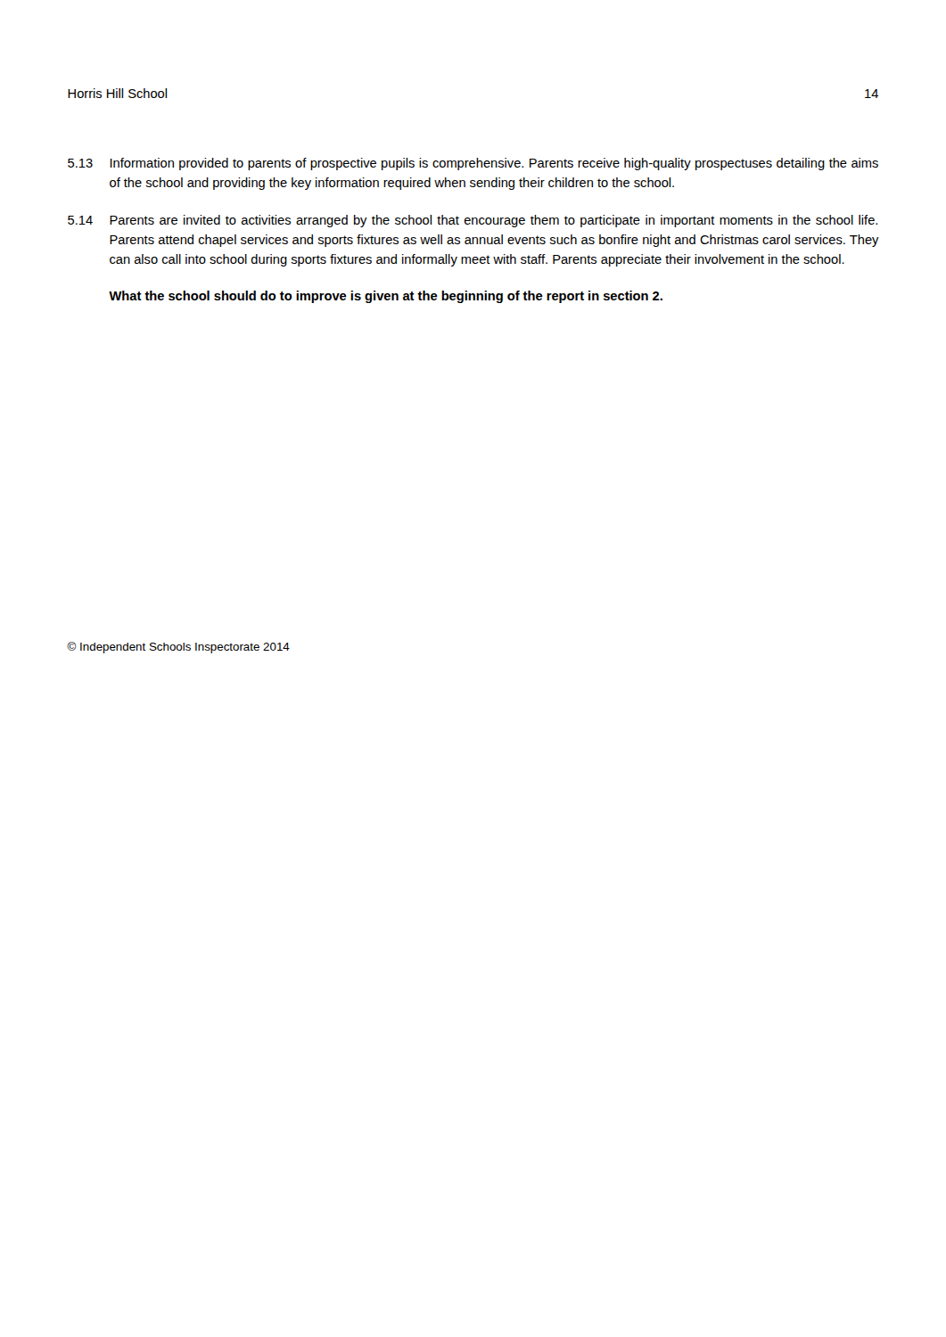Horris Hill School 14
5.13
Information provided to parents of prospective pupils is comprehensive. Parents receive high-quality prospectuses detailing the aims of the school and providing the key information required when sending their children to the school.
5.14
Parents are invited to activities arranged by the school that encourage them to participate in important moments in the school life. Parents attend chapel services and sports fixtures as well as annual events such as bonfire night and Christmas carol services. They can also call into school during sports fixtures and informally meet with staff. Parents appreciate their involvement in the school.
What the school should do to improve is given at the beginning of the report in section 2.
© Independent Schools Inspectorate 2014